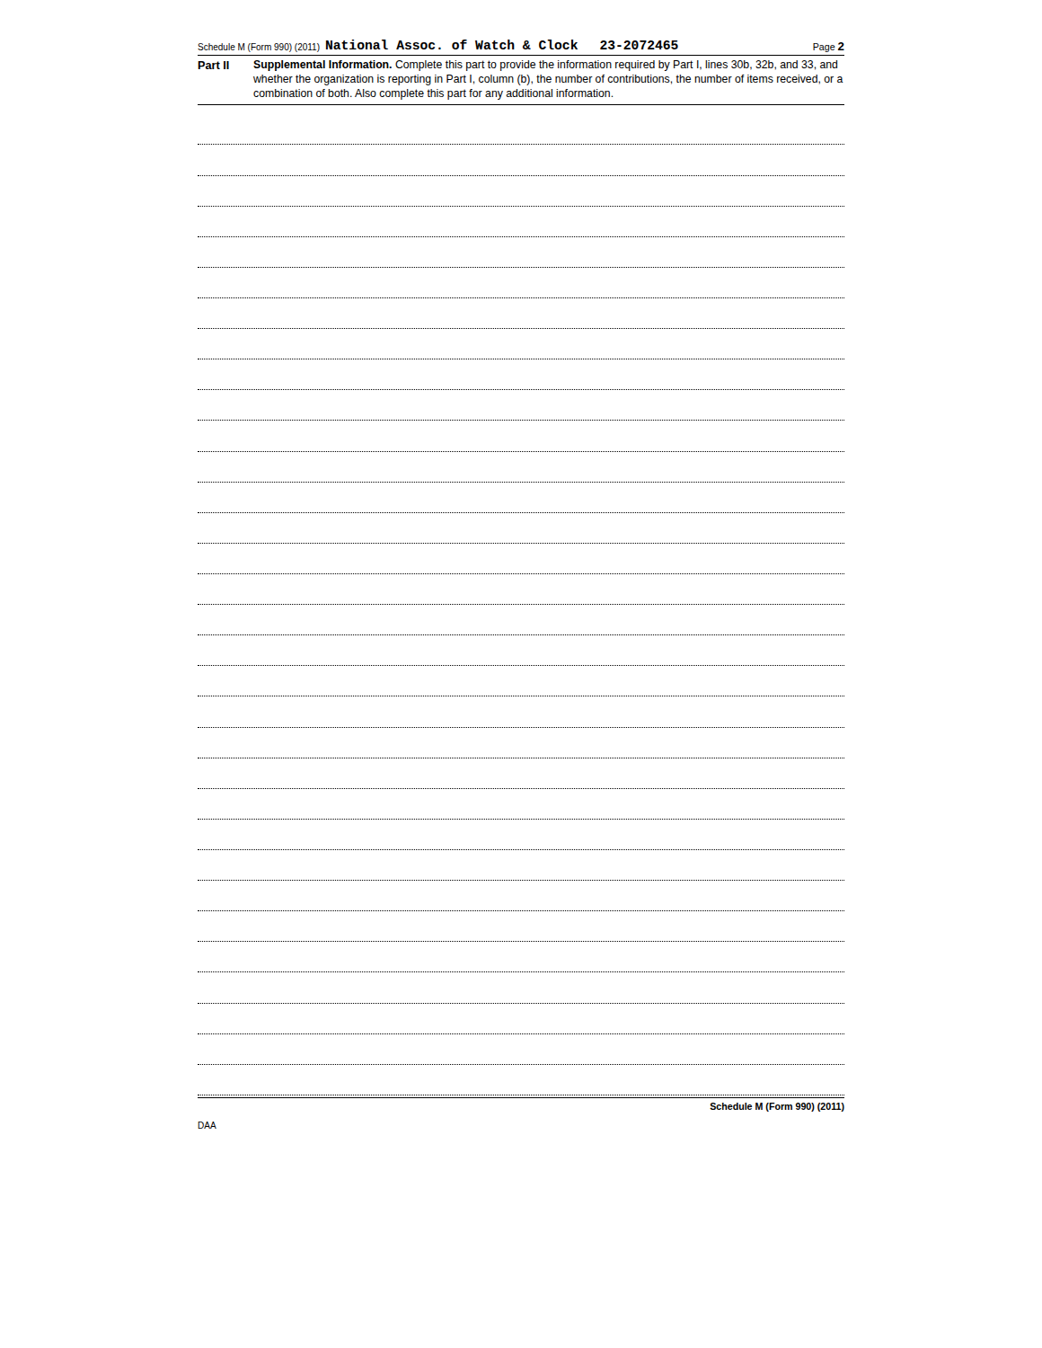Schedule M (Form 990) (2011) National Assoc. of Watch & Clock 23-2072465 Page 2
Part II
Supplemental Information. Complete this part to provide the information required by Part I, lines 30b, 32b, and 33, and whether the organization is reporting in Part I, column (b), the number of contributions, the number of items received, or a combination of both. Also complete this part for any additional information.
Schedule M (Form 990) (2011)
DAA